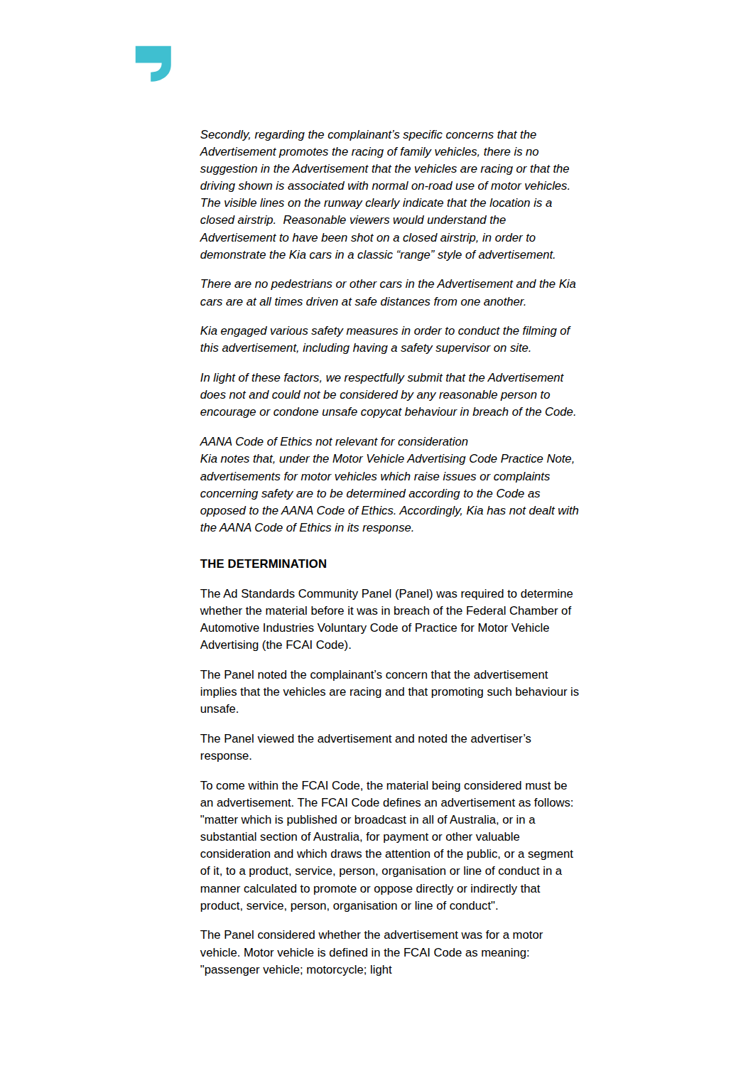Secondly, regarding the complainant’s specific concerns that the Advertisement promotes the racing of family vehicles, there is no suggestion in the Advertisement that the vehicles are racing or that the driving shown is associated with normal on-road use of motor vehicles. The visible lines on the runway clearly indicate that the location is a closed airstrip. Reasonable viewers would understand the Advertisement to have been shot on a closed airstrip, in order to demonstrate the Kia cars in a classic “range” style of advertisement.
There are no pedestrians or other cars in the Advertisement and the Kia cars are at all times driven at safe distances from one another.
Kia engaged various safety measures in order to conduct the filming of this advertisement, including having a safety supervisor on site.
In light of these factors, we respectfully submit that the Advertisement does not and could not be considered by any reasonable person to encourage or condone unsafe copycat behaviour in breach of the Code.
AANA Code of Ethics not relevant for consideration
Kia notes that, under the Motor Vehicle Advertising Code Practice Note, advertisements for motor vehicles which raise issues or complaints concerning safety are to be determined according to the Code as opposed to the AANA Code of Ethics. Accordingly, Kia has not dealt with the AANA Code of Ethics in its response.
THE DETERMINATION
The Ad Standards Community Panel (Panel) was required to determine whether the material before it was in breach of the Federal Chamber of Automotive Industries Voluntary Code of Practice for Motor Vehicle Advertising (the FCAI Code).
The Panel noted the complainant’s concern that the advertisement implies that the vehicles are racing and that promoting such behaviour is unsafe.
The Panel viewed the advertisement and noted the advertiser’s response.
To come within the FCAI Code, the material being considered must be an advertisement. The FCAI Code defines an advertisement as follows: "matter which is published or broadcast in all of Australia, or in a substantial section of Australia, for payment or other valuable consideration and which draws the attention of the public, or a segment of it, to a product, service, person, organisation or line of conduct in a manner calculated to promote or oppose directly or indirectly that product, service, person, organisation or line of conduct".
The Panel considered whether the advertisement was for a motor vehicle. Motor vehicle is defined in the FCAI Code as meaning: "passenger vehicle; motorcycle; light